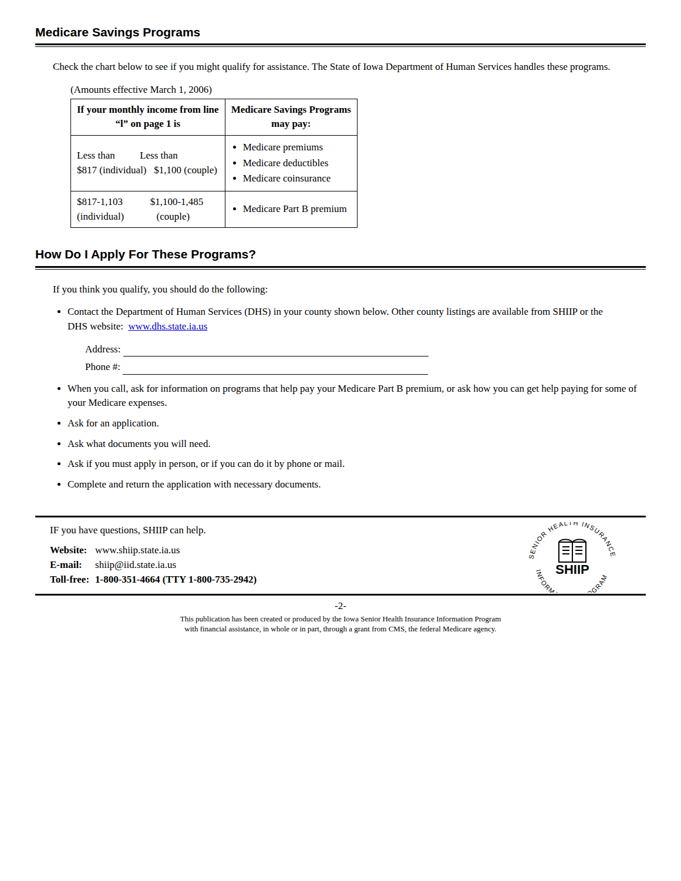Medicare Savings Programs
Check the chart below to see if you might qualify for assistance. The State of Iowa Department of Human Services handles these programs.
(Amounts effective March 1, 2006)
| If your monthly income from line “l” on page 1 is | Medicare Savings Programs may pay: |
| --- | --- |
| Less than Less than $817 (individual) $1,100 (couple) | Medicare premiums Medicare deductibles Medicare coinsurance |
| $817-1,103 $1,100-1,485 (individual) (couple) | Medicare Part B premium |
How Do I Apply For These Programs?
If you think you qualify, you should do the following:
Contact the Department of Human Services (DHS) in your county shown below. Other county listings are available from SHIIP or the
DHS website: www.dhs.state.ia.us
Address:
Phone #:
When you call, ask for information on programs that help pay your Medicare Part B premium, or ask how you can get help paying for some of your Medicare expenses.
Ask for an application.
Ask what documents you will need.
Ask if you must apply in person, or if you can do it by phone or mail.
Complete and return the application with necessary documents.
IF you have questions, SHIIP can help.
| Website: | www.shiip.state.ia.us |
| E-mail: | shiip@iid.state.ia.us |
| Toll-free: | 1-800-351-4664 (TTY 1-800-735-2942) |
SENIOR HEALTH INSURANCE INFORMATION PROGRAM SHIIP
-2-
This publication has been created or produced by the Iowa Senior Health Insurance Information Program
with financial assistance, in whole or in part, through a grant from CMS, the federal Medicare agency.